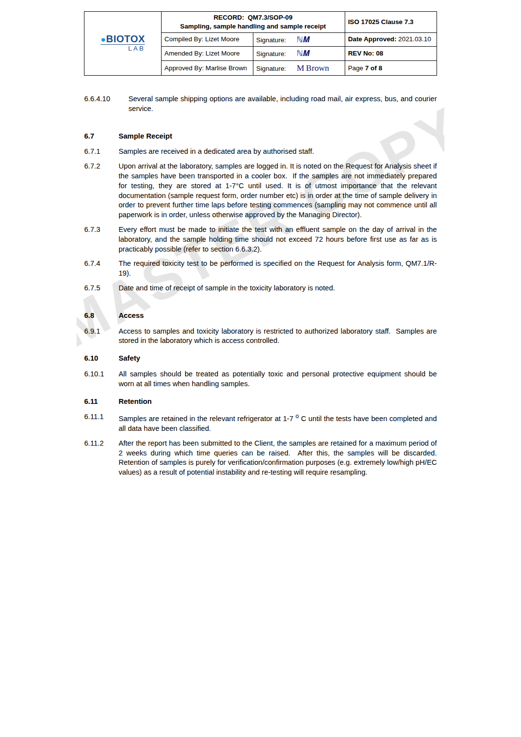MASTER COPY
| ● BIOTOX LAB | RECORD: QM7.3/SOP-09 Sampling, sample handling and sample receipt | ISO 17025 Clause 7.3 |
| Compiled By: Lizet Moore | Signature: ℕ𝑴 | Date Approved: 2021.03.10 |
| Amended By: Lizet Moore | Signature: ℕ𝑴 | REV No: 08 |
| Approved By: Marlise Brown | Signature: M Brown | Page 7 of 8 |
6.6.4.10
Several sample shipping options are available, including road mail, air express, bus, and courier service.
6.7
Sample Receipt
6.7.1
Samples are received in a dedicated area by authorised staff.
6.7.2
Upon arrival at the laboratory, samples are logged in. It is noted on the Request for Analysis sheet if the samples have been transported in a cooler box. If the samples are not immediately prepared for testing, they are stored at 1-7°C until used. It is of utmost importance that the relevant documentation (sample request form, order number etc) is in order at the time of sample delivery in order to prevent further time laps before testing commences (sampling may not commence until all paperwork is in order, unless otherwise approved by the Managing Director).
6.7.3
Every effort must be made to initiate the test with an effluent sample on the day of arrival in the laboratory, and the sample holding time should not exceed 72 hours before first use as far as is practicably possible (refer to section 6.6.3.2).
6.7.4
The required toxicity test to be performed is specified on the Request for Analysis form, QM7.1/R-19).
6.7.5
Date and time of receipt of sample in the toxicity laboratory is noted.
6.8
Access
6.9.1
Access to samples and toxicity laboratory is restricted to authorized laboratory staff. Samples are stored in the laboratory which is access controlled.
6.10
Safety
6.10.1
All samples should be treated as potentially toxic and personal protective equipment should be worn at all times when handling samples.
6.11
Retention
6.11.1
Samples are retained in the relevant refrigerator at 1-7 o C until the tests have been completed and all data have been classified.
6.11.2
After the report has been submitted to the Client, the samples are retained for a maximum period of 2 weeks during which time queries can be raised. After this, the samples will be discarded. Retention of samples is purely for verification/confirmation purposes (e.g. extremely low/high pH/EC values) as a result of potential instability and re-testing will require resampling.